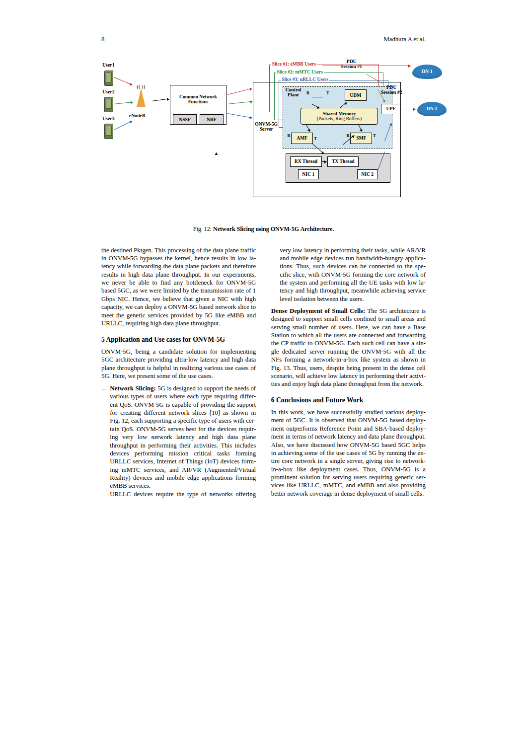8
Madhura A et al.
User1
User2
User3
(( ))
eNodeB
Common Network
Functions
NSSF
NRF
ONVM-5G
Server
Slice #1: eMBB Users
Slice #2: mMTC Users
Slice #3: uRLLC Users
Control
Plane
R
T
UDM
Shared Memory
(Packets, Ring Buffers)
AMF
R
T
SMF
R
T
RX Thread
TX Thread
NIC 1
NIC 2
PDU
Session #1
PDU
Session #2
UPF
DN 1
DN 2
▲
Fig. 12: Network Slicing using ONVM-5G Architecture.
the destined Pktgen. This processing of the data plane traffic in ONVM-5G bypasses the kernel, hence results in low latency while forwarding the data plane packets and therefore results in high data plane throughput. In our experiments, we never be able to find any bottleneck for ONVM-5G based 5GC, as we were limited by the transmission rate of 1 Gbps NIC. Hence, we believe that given a NIC with high capacity, we can deploy a ONVM-5G based network slice to meet the generic services provided by 5G like eMBB and URLLC, requiring high data plane throughput.
5 Application and Use cases for ONVM-5G
ONVM-5G, being a candidate solution for implementing 5GC architecture providing ultra-low latency and high data plane throughput is helpful in realizing various use cases of 5G. Here, we present some of the use cases.
Network Slicing: 5G is designed to support the needs of various types of users where each type requiring different QoS. ONVM-5G is capable of providing the support for creating different network slices [10] as shown in Fig. 12, each supporting a specific type of users with certain QoS. ONVM-5G serves best for the devices requiring very low network latency and high data plane throughput in performing their activities. This includes devices performing mission critical tasks forming URLLC services, Internet of Things (IoT) devices forming mMTC services, and AR/VR (Augmented/Virtual Reality) devices and mobile edge applications forming eMBB services.
URLLC devices require the type of networks offering very low latency in performing their tasks, while AR/VR and mobile edge devices run bandwidth-hungry applications. Thus, such devices can be connected to the specific slice, with ONVM-5G forming the core network of the system and performing all the UE tasks with low latency and high throughput, meanwhile achieving service level isolation between the users.
Dense Deployment of Small Cells: The 5G architecture is designed to support small cells confined to small areas and serving small number of users. Here, we can have a Base Station to which all the users are connected and forwarding the CP traffic to ONVM-5G. Each such cell can have a single dedicated server running the ONVM-5G with all the NFs forming a network-in-a-box like system as shown in Fig. 13. Thus, users, despite being present in the dense cell scenario, will achieve low latency in performing their activities and enjoy high data plane throughput from the network.
6 Conclusions and Future Work
In this work, we have successfully studied various deployment of 5GC. It is observed that ONVM-5G based deployment outperforms Reference Point and SBA-based deployment in terms of network latency and data plane throughput. Also, we have discussed how ONVM-5G based 5GC helps in achieving some of the use cases of 5G by running the entire core network in a single server, giving rise to network-in-a-box like deployment cases. Thus, ONVM-5G is a prominent solution for serving users requiring generic services like URLLC, mMTC, and eMBB and also providing better network coverage in dense deployment of small cells.